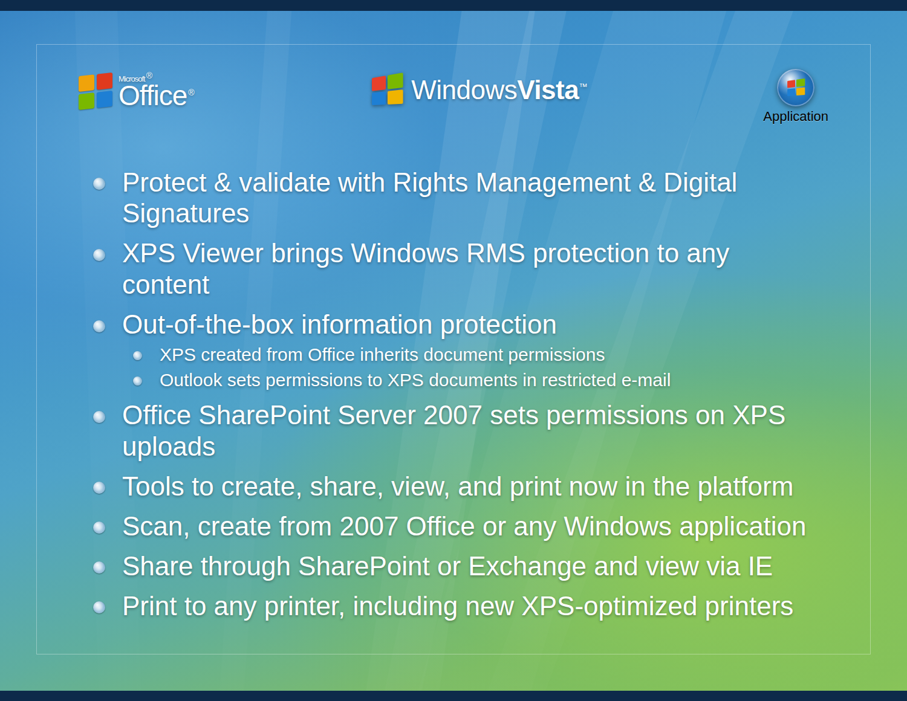Microsoft® Office®
WindowsVista™
Application
Protect & validate with Rights Management & Digital Signatures
XPS Viewer brings Windows RMS protection to any content
Out-of-the-box information protection
XPS created from Office inherits document permissions
Outlook sets permissions to XPS documents in restricted e-mail
Office SharePoint Server 2007 sets permissions on XPS uploads
Tools to create, share, view, and print now in the platform
Scan, create from 2007 Office or any Windows application
Share through SharePoint or Exchange and view via IE
Print to any printer, including new XPS-optimized printers